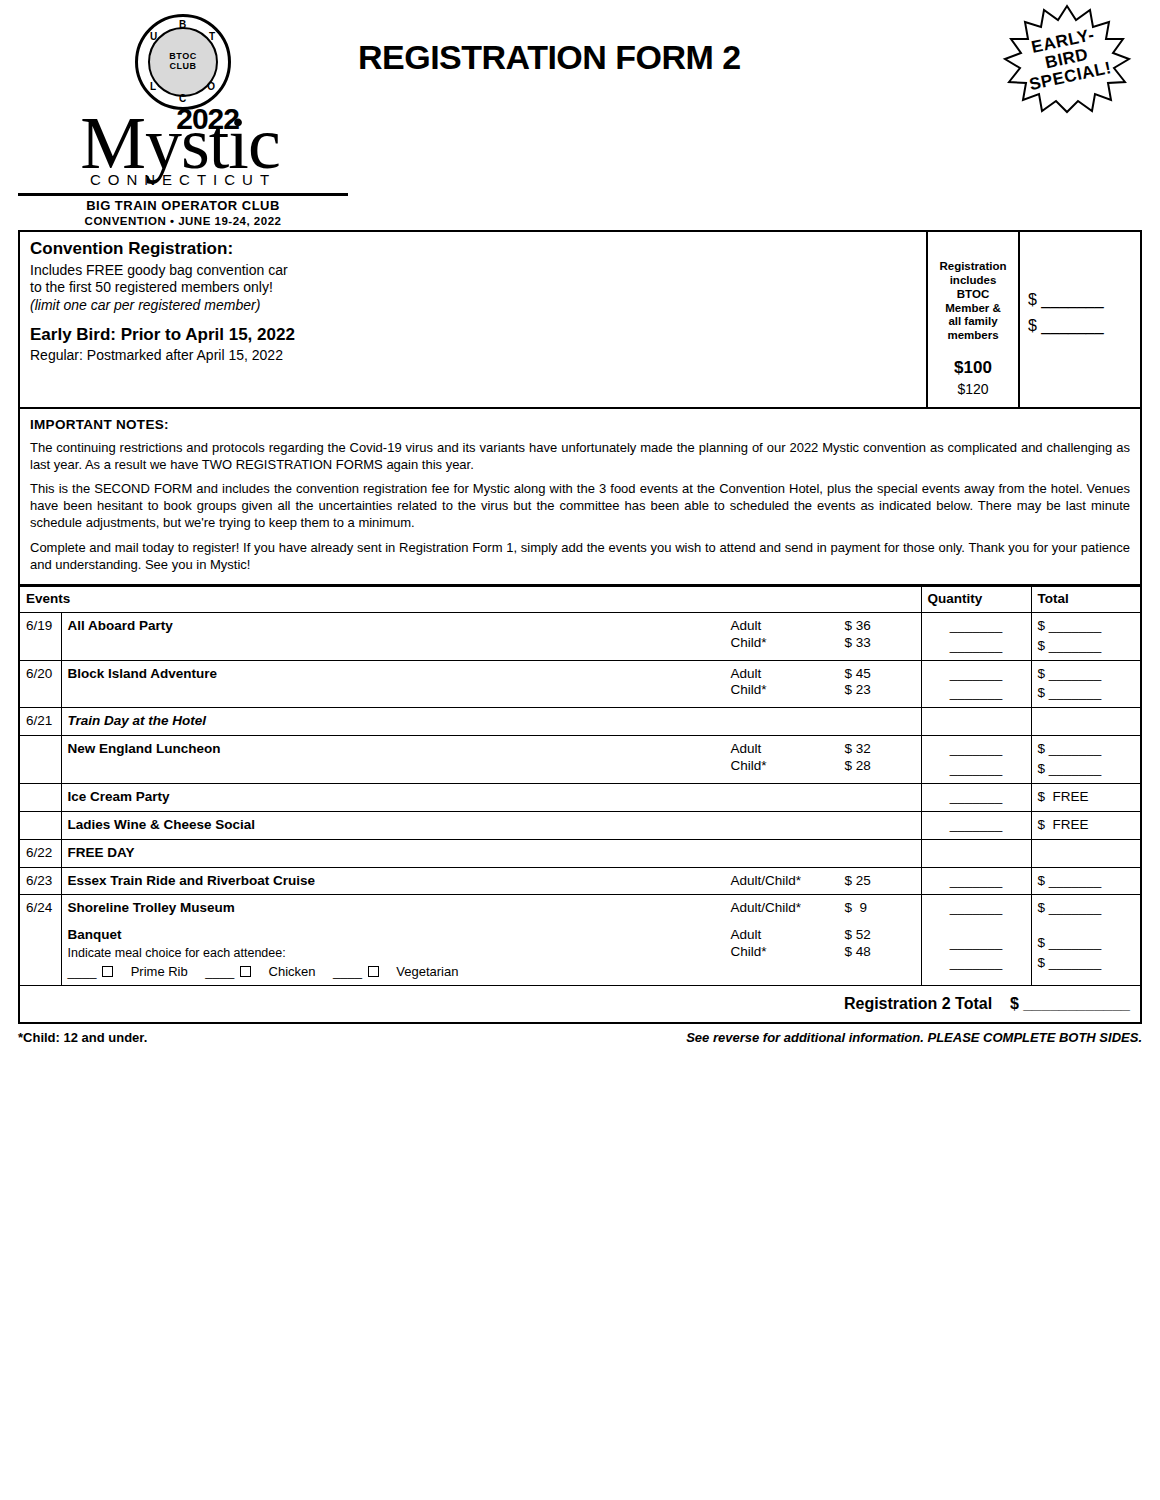B T O C L U
BTOC
CLUB
Mystic2022
CONNECTICUT
BIG TRAIN OPERATOR CLUB
CONVENTION • JUNE 19-24, 2022
REGISTRATION FORM 2
EARLY-
BIRD
SPECIAL!
Convention Registration:
Includes FREE goody bag convention car
to the first 50 registered members only!
(limit one car per registered member)
Early Bird: Prior to April 15, 2022
Regular: Postmarked after April 15, 2022
Registration includes
BTOC Member &
all family members
$100
$120
$ _______
$ _______
IMPORTANT NOTES:
The continuing restrictions and protocols regarding the Covid-19 virus and its variants have unfortunately made the planning of our 2022 Mystic convention as complicated and challenging as last year. As a result we have TWO REGISTRATION FORMS again this year.
This is the SECOND FORM and includes the convention registration fee for Mystic along with the 3 food events at the Convention Hotel, plus the special events away from the hotel. Venues have been hesitant to book groups given all the uncertainties related to the virus but the committee has been able to scheduled the events as indicated below. There may be last minute schedule adjustments, but we're trying to keep them to a minimum.
Complete and mail today to register! If you have already sent in Registration Form 1, simply add the events you wish to attend and send in payment for those only. Thank you for your patience and understanding. See you in Mystic!
| Events | Quantity | Total |
| --- | --- | --- |
| 6/19 | All Aboard Party Adult Child* $ 36 $ 33 | _______ _______ | $ _______ $ _______ |
| 6/20 | Block Island Adventure Adult Child* $ 45 $ 23 | _______ _______ | $ _______ $ _______ |
| 6/21 | Train Day at the Hotel | | |
| | New England Luncheon Adult Child* $ 32 $ 28 | _______ _______ | $ _______ $ _______ |
| | Ice Cream Party | _______ | $ FREE |
| | Ladies Wine & Cheese Social | _______ | $ FREE |
| 6/22 | FREE DAY | | |
| 6/23 | Essex Train Ride and Riverboat Cruise Adult/Child* $ 25 | _______ | $ _______ |
| 6/24 | Shoreline Trolley Museum Adult/Child* $ 9 Banquet Indicate meal choice for each attendee: ____ Prime Rib ____ Chicken ____ Vegetarian Adult Child* $ 52 $ 48 | _______ _______ _______ | $ _______ $ _______ $ _______ |
| Registration 2 Total $ ____________ |
*Child: 12 and under.
See reverse for additional information. PLEASE COMPLETE BOTH SIDES.